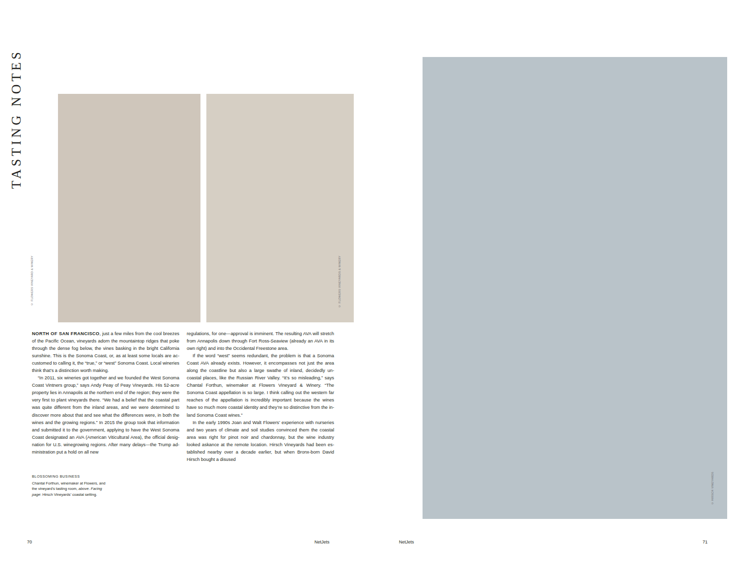TASTING NOTES
© FLOWERS VINEYARD & WINERY
© FLOWERS VINEYARDS & WINERY
© HIRSCH VINEYARDS
NORTH OF SAN FRANCISCO, just a few miles from the cool breezes of the Pacific Ocean, vineyards adorn the mountaintop ridges that poke through the dense fog below, the vines basking in the bright California sunshine. This is the Sonoma Coast, or, as at least some locals are accustomed to calling it, the “true,” or “west” Sonoma Coast. Local wineries think that’s a distinction worth making.
“In 2011, six wineries got together and we founded the West Sonoma Coast Vintners group,” says Andy Peay of Peay Vineyards. His 52-acre property lies in Annapolis at the northern end of the region; they were the very first to plant vineyards there. “We had a belief that the coastal part was quite different from the inland areas, and we were determined to discover more about that and see what the differences were, in both the wines and the growing regions.” In 2015 the group took that information and submitted it to the government, applying to have the West Sonoma Coast designated an AVA (American Viticultural Area), the official designation for U.S. winegrowing regions. After many delays—the Trump administration put a hold on all new
regulations, for one—approval is imminent. The resulting AVA will stretch from Annapolis down through Fort Ross-Seaview (already an AVA in its own right) and into the Occidental Freestone area.
If the word “west” seems redundant, the problem is that a Sonoma Coast AVA already exists. However, it encompasses not just the area along the coastline but also a large swathe of inland, decidedly uncoastal places, like the Russian River Valley. “It’s so misleading,” says Chantal Forthun, winemaker at Flowers Vineyard & Winery. “The Sonoma Coast appellation is so large. I think calling out the western far reaches of the appellation is incredibly important because the wines have so much more coastal identity and they’re so distinctive from the inland Sonoma Coast wines.”
In the early 1990s Joan and Walt Flowers’ experience with nurseries and two years of climate and soil studies convinced them the coastal area was right for pinot noir and chardonnay, but the wine industry looked askance at the remote location. Hirsch Vineyards had been established nearby over a decade earlier, but when Bronx-born David Hirsch bought a disused
BLOSSOMING BUSINESS
Chantal Forthun, winemaker at Flowers, and the vineyard’s tasting room, above. Facing page: Hirsch Vineyards’ coastal setting.
70
NetJets
NetJets
71